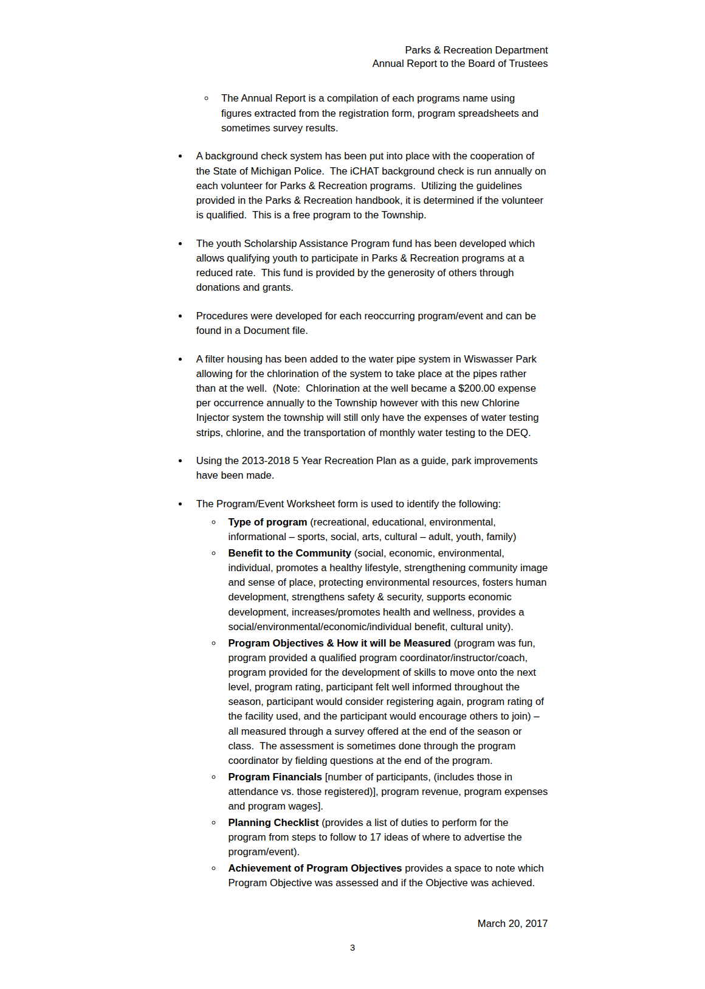Parks & Recreation Department
Annual Report to the Board of Trustees
The Annual Report is a compilation of each programs name using figures extracted from the registration form, program spreadsheets and sometimes survey results.
A background check system has been put into place with the cooperation of the State of Michigan Police. The iCHAT background check is run annually on each volunteer for Parks & Recreation programs. Utilizing the guidelines provided in the Parks & Recreation handbook, it is determined if the volunteer is qualified. This is a free program to the Township.
The youth Scholarship Assistance Program fund has been developed which allows qualifying youth to participate in Parks & Recreation programs at a reduced rate. This fund is provided by the generosity of others through donations and grants.
Procedures were developed for each reoccurring program/event and can be found in a Document file.
A filter housing has been added to the water pipe system in Wiswasser Park allowing for the chlorination of the system to take place at the pipes rather than at the well. (Note: Chlorination at the well became a $200.00 expense per occurrence annually to the Township however with this new Chlorine Injector system the township will still only have the expenses of water testing strips, chlorine, and the transportation of monthly water testing to the DEQ.
Using the 2013-2018 5 Year Recreation Plan as a guide, park improvements have been made.
The Program/Event Worksheet form is used to identify the following:
Type of program (recreational, educational, environmental, informational – sports, social, arts, cultural – adult, youth, family)
Benefit to the Community (social, economic, environmental, individual, promotes a healthy lifestyle, strengthening community image and sense of place, protecting environmental resources, fosters human development, strengthens safety & security, supports economic development, increases/promotes health and wellness, provides a social/environmental/economic/individual benefit, cultural unity).
Program Objectives & How it will be Measured (program was fun, program provided a qualified program coordinator/instructor/coach, program provided for the development of skills to move onto the next level, program rating, participant felt well informed throughout the season, participant would consider registering again, program rating of the facility used, and the participant would encourage others to join) – all measured through a survey offered at the end of the season or class. The assessment is sometimes done through the program coordinator by fielding questions at the end of the program.
Program Financials [number of participants, (includes those in attendance vs. those registered)], program revenue, program expenses and program wages].
Planning Checklist (provides a list of duties to perform for the program from steps to follow to 17 ideas of where to advertise the program/event).
Achievement of Program Objectives provides a space to note which Program Objective was assessed and if the Objective was achieved.
March 20, 2017
3